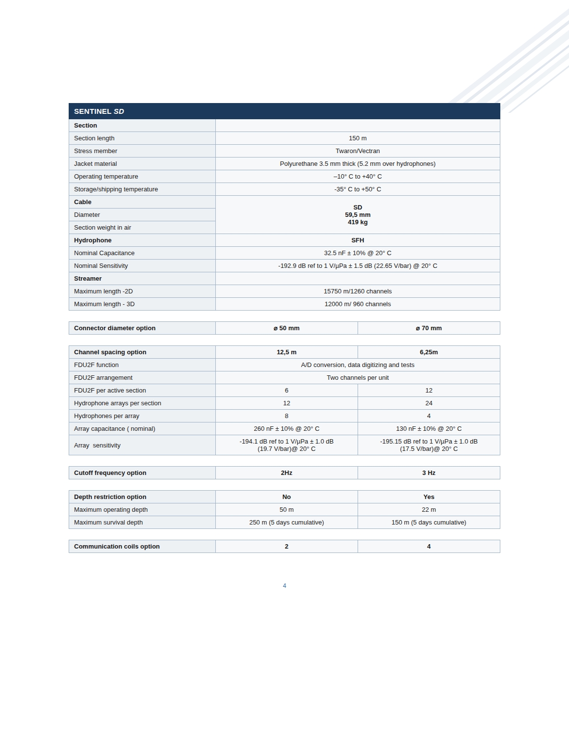| SENTINEL SD |
| --- |
| Section | |
| Section length | 150 m |
| Stress member | Twaron/Vectran |
| Jacket material | Polyurethane 3.5 mm thick (5.2 mm over hydrophones) |
| Operating temperature | –10° C to +40° C |
| Storage/shipping temperature | -35° C to +50° C |
| Cable | SD 59,5 mm 419 kg |
| Diameter |
| Section weight in air |
| Hydrophone | SFH |
| Nominal Capacitance | 32.5 nF ± 10% @ 20° C |
| Nominal Sensitivity | -192.9 dB ref to 1 V/µPa ± 1.5 dB (22.65 V/bar) @ 20° C |
| Streamer | |
| Maximum length -2D | 15750 m/1260 channels |
| Maximum length - 3D | 12000 m/ 960 channels |
| Connector diameter option | ⌀ 50 mm | ⌀ 70 mm |
| Channel spacing option | 12,5 m | 6,25m |
| FDU2F function | A/D conversion, data digitizing and tests |
| FDU2F arrangement | Two channels per unit |
| FDU2F per active section | 6 | 12 |
| Hydrophone arrays per section | 12 | 24 |
| Hydrophones per array | 8 | 4 |
| Array capacitance ( nominal) | 260 nF ± 10% @ 20° C | 130 nF ± 10% @ 20° C |
| Array sensitivity | -194.1 dB ref to 1 V/µPa ± 1.0 dB (19.7 V/bar)@ 20° C | -195.15 dB ref to 1 V/µPa ± 1.0 dB (17.5 V/bar)@ 20° C |
| Cutoff frequency option | 2Hz | 3 Hz |
| Depth restriction option | No | Yes |
| Maximum operating depth | 50 m | 22 m |
| Maximum survival depth | 250 m (5 days cumulative) | 150 m (5 days cumulative) |
| Communication coils option | 2 | 4 |
4